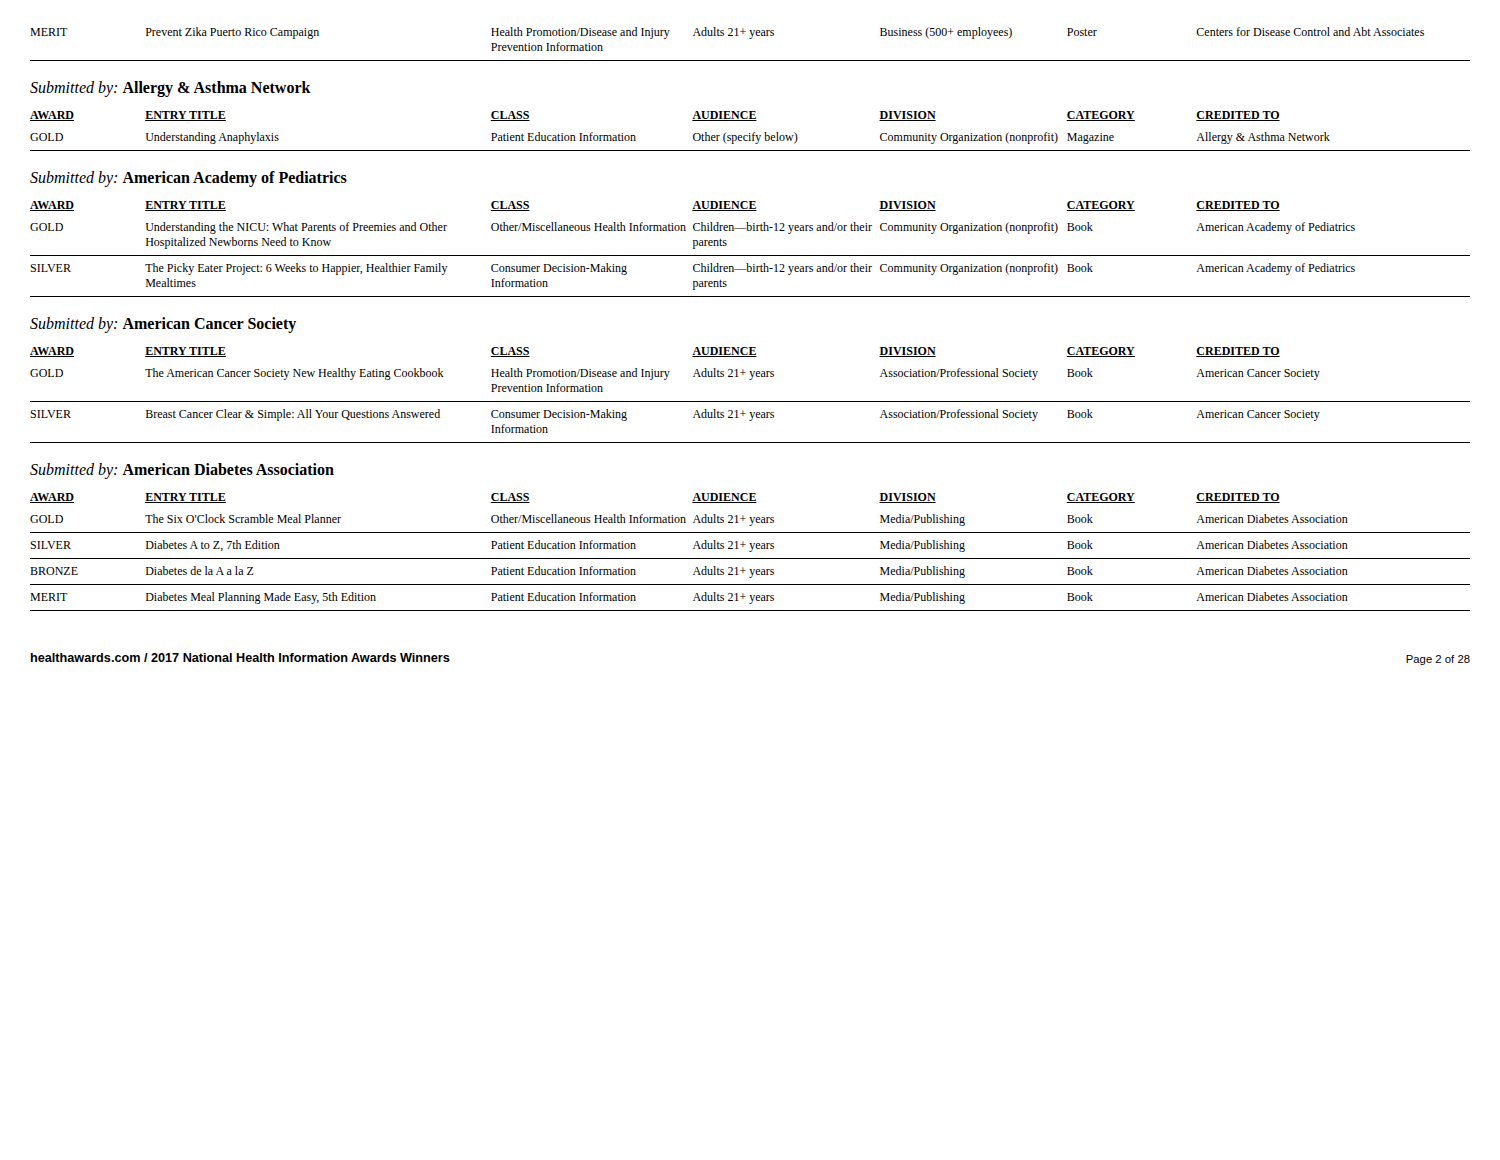| MERIT | Prevent Zika Puerto Rico Campaign | Health Promotion/Disease and Injury Prevention Information | Adults 21+ years | Business (500+ employees) | Poster | Centers for Disease Control and Abt Associates |
Submitted by: Allergy & Asthma Network
| AWARD | ENTRY TITLE | CLASS | AUDIENCE | DIVISION | CATEGORY | CREDITED TO |
| GOLD | Understanding Anaphylaxis | Patient Education Information | Other (specify below) | Community Organization (nonprofit) | Magazine | Allergy & Asthma Network |
Submitted by: American Academy of Pediatrics
| AWARD | ENTRY TITLE | CLASS | AUDIENCE | DIVISION | CATEGORY | CREDITED TO |
| GOLD | Understanding the NICU: What Parents of Preemies and Other Hospitalized Newborns Need to Know | Other/Miscellaneous Health Information | Children—birth-12 years and/or their parents | Community Organization (nonprofit) | Book | American Academy of Pediatrics |
| SILVER | The Picky Eater Project: 6 Weeks to Happier, Healthier Family Mealtimes | Consumer Decision-Making Information | Children—birth-12 years and/or their parents | Community Organization (nonprofit) | Book | American Academy of Pediatrics |
Submitted by: American Cancer Society
| AWARD | ENTRY TITLE | CLASS | AUDIENCE | DIVISION | CATEGORY | CREDITED TO |
| GOLD | The American Cancer Society New Healthy Eating Cookbook | Health Promotion/Disease and Injury Prevention Information | Adults 21+ years | Association/Professional Society | Book | American Cancer Society |
| SILVER | Breast Cancer Clear & Simple: All Your Questions Answered | Consumer Decision-Making Information | Adults 21+ years | Association/Professional Society | Book | American Cancer Society |
Submitted by: American Diabetes Association
| AWARD | ENTRY TITLE | CLASS | AUDIENCE | DIVISION | CATEGORY | CREDITED TO |
| GOLD | The Six O'Clock Scramble Meal Planner | Other/Miscellaneous Health Information | Adults 21+ years | Media/Publishing | Book | American Diabetes Association |
| SILVER | Diabetes A to Z, 7th Edition | Patient Education Information | Adults 21+ years | Media/Publishing | Book | American Diabetes Association |
| BRONZE | Diabetes de la A a la Z | Patient Education Information | Adults 21+ years | Media/Publishing | Book | American Diabetes Association |
| MERIT | Diabetes Meal Planning Made Easy, 5th Edition | Patient Education Information | Adults 21+ years | Media/Publishing | Book | American Diabetes Association |
healthawards.com / 2017 National Health Information Awards Winners
Page 2 of 28